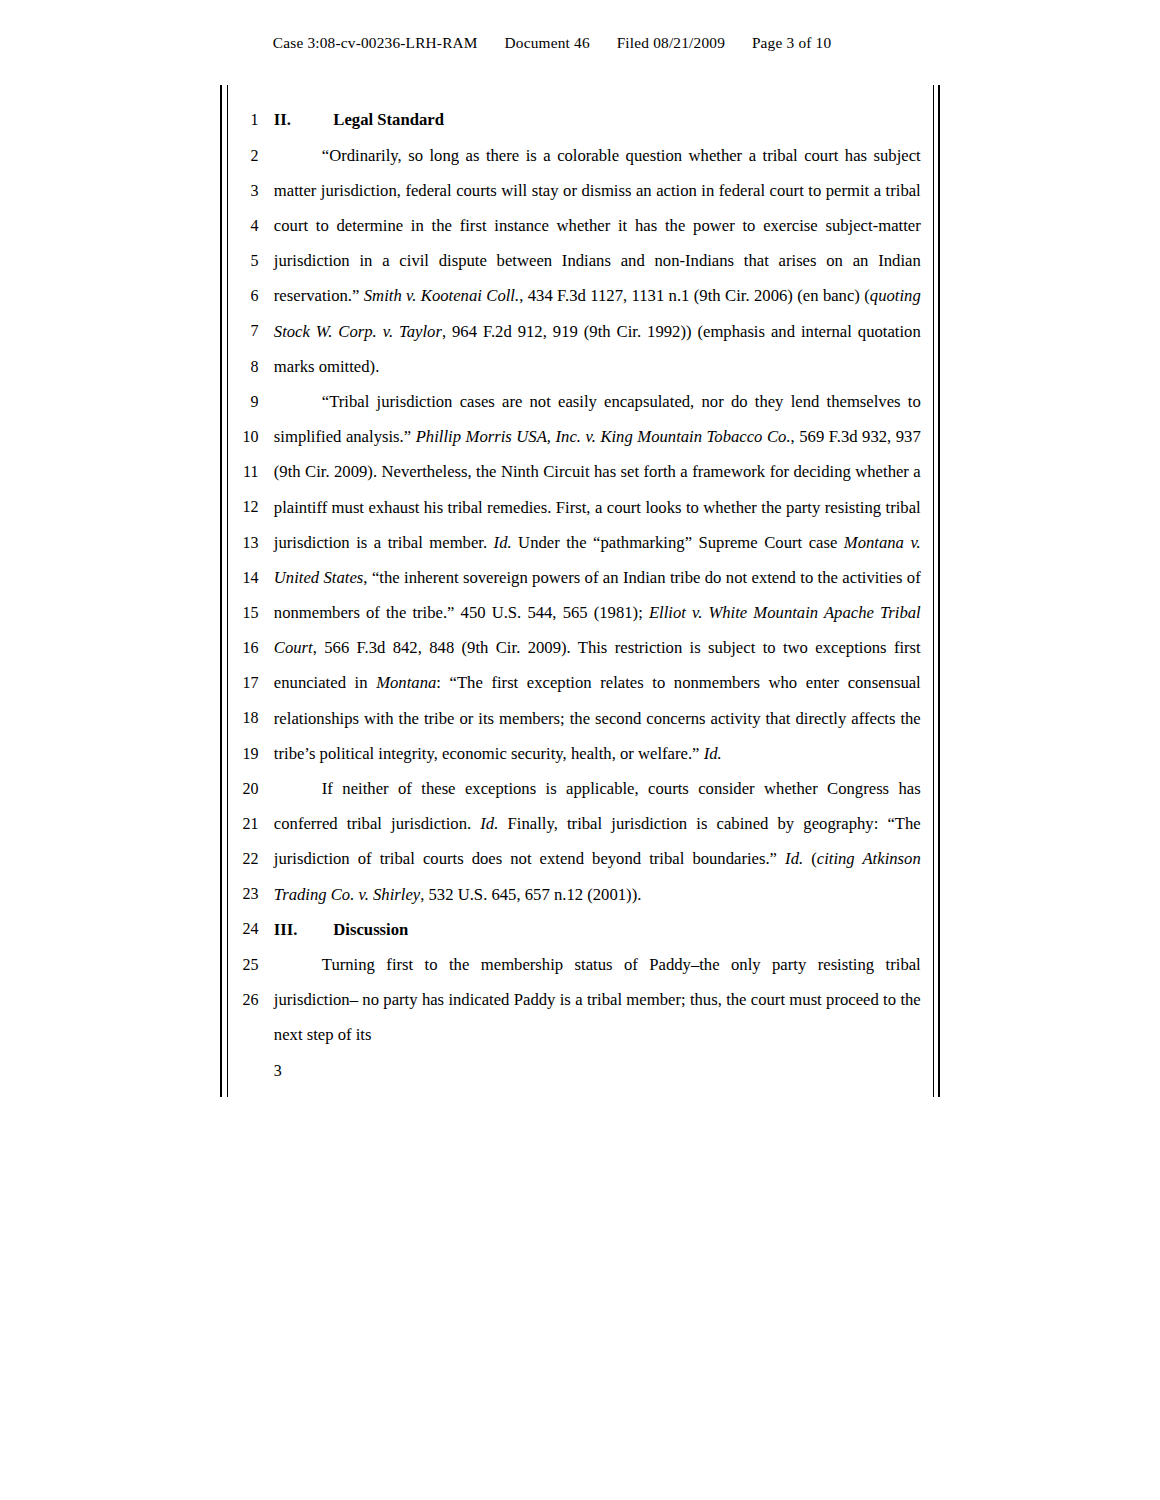Case 3:08-cv-00236-LRH-RAM Document 46 Filed 08/21/2009 Page 3 of 10
1
2
3
4
5
6
7
8
9
10
11
12
13
14
15
16
17
18
19
20
21
22
23
24
25
26
II. Legal Standard
“Ordinarily, so long as there is a colorable question whether a tribal court has subject matter jurisdiction, federal courts will stay or dismiss an action in federal court to permit a tribal court to determine in the first instance whether it has the power to exercise subject-matter jurisdiction in a civil dispute between Indians and non-Indians that arises on an Indian reservation.” Smith v. Kootenai Coll., 434 F.3d 1127, 1131 n.1 (9th Cir. 2006) (en banc) (quoting Stock W. Corp. v. Taylor, 964 F.2d 912, 919 (9th Cir. 1992)) (emphasis and internal quotation marks omitted).
“Tribal jurisdiction cases are not easily encapsulated, nor do they lend themselves to simplified analysis.” Phillip Morris USA, Inc. v. King Mountain Tobacco Co., 569 F.3d 932, 937 (9th Cir. 2009). Nevertheless, the Ninth Circuit has set forth a framework for deciding whether a plaintiff must exhaust his tribal remedies. First, a court looks to whether the party resisting tribal jurisdiction is a tribal member. Id. Under the “pathmarking” Supreme Court case Montana v. United States, “the inherent sovereign powers of an Indian tribe do not extend to the activities of nonmembers of the tribe.” 450 U.S. 544, 565 (1981); Elliot v. White Mountain Apache Tribal Court, 566 F.3d 842, 848 (9th Cir. 2009). This restriction is subject to two exceptions first enunciated in Montana: “The first exception relates to nonmembers who enter consensual relationships with the tribe or its members; the second concerns activity that directly affects the tribe’s political integrity, economic security, health, or welfare.” Id.
If neither of these exceptions is applicable, courts consider whether Congress has conferred tribal jurisdiction. Id. Finally, tribal jurisdiction is cabined by geography: “The jurisdiction of tribal courts does not extend beyond tribal boundaries.” Id. (citing Atkinson Trading Co. v. Shirley, 532 U.S. 645, 657 n.12 (2001)).
III. Discussion
Turning first to the membership status of Paddy–the only party resisting tribal jurisdiction– no party has indicated Paddy is a tribal member; thus, the court must proceed to the next step of its
3